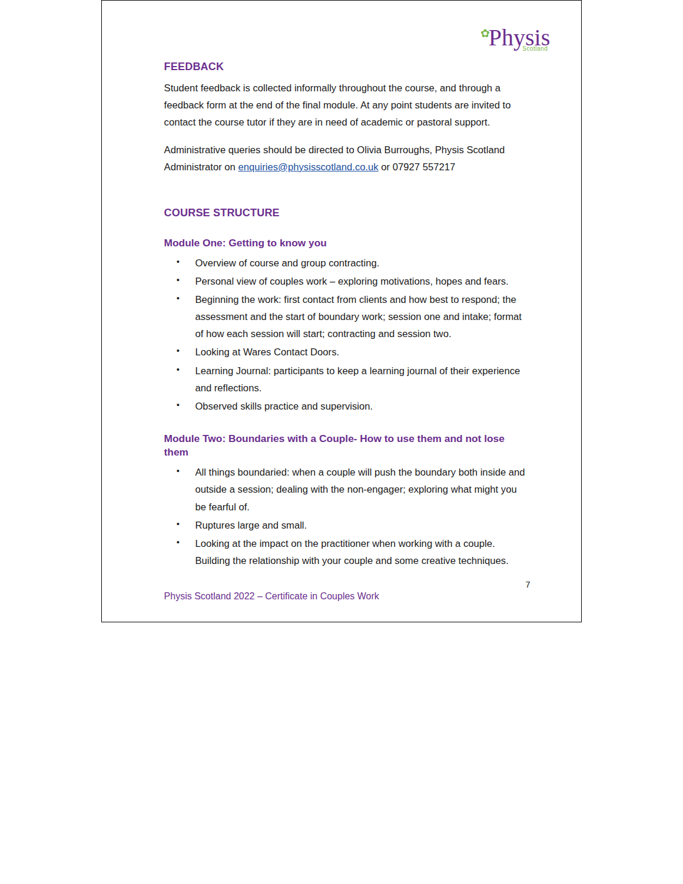✿Physis Scotland
FEEDBACK
Student feedback is collected informally throughout the course, and through a feedback form at the end of the final module. At any point students are invited to contact the course tutor if they are in need of academic or pastoral support.
Administrative queries should be directed to Olivia Burroughs, Physis Scotland Administrator on enquiries@physisscotland.co.uk or 07927 557217
COURSE STRUCTURE
Module One: Getting to know you
Overview of course and group contracting.
Personal view of couples work – exploring motivations, hopes and fears.
Beginning the work: first contact from clients and how best to respond; the assessment and the start of boundary work; session one and intake; format of how each session will start; contracting and session two.
Looking at Wares Contact Doors.
Learning Journal: participants to keep a learning journal of their experience and reflections.
Observed skills practice and supervision.
Module Two: Boundaries with a Couple- How to use them and not lose them
All things boundaried: when a couple will push the boundary both inside and outside a session; dealing with the non-engager; exploring what might you be fearful of.
Ruptures large and small.
Looking at the impact on the practitioner when working with a couple. Building the relationship with your couple and some creative techniques.
7
Physis Scotland 2022 – Certificate in Couples Work